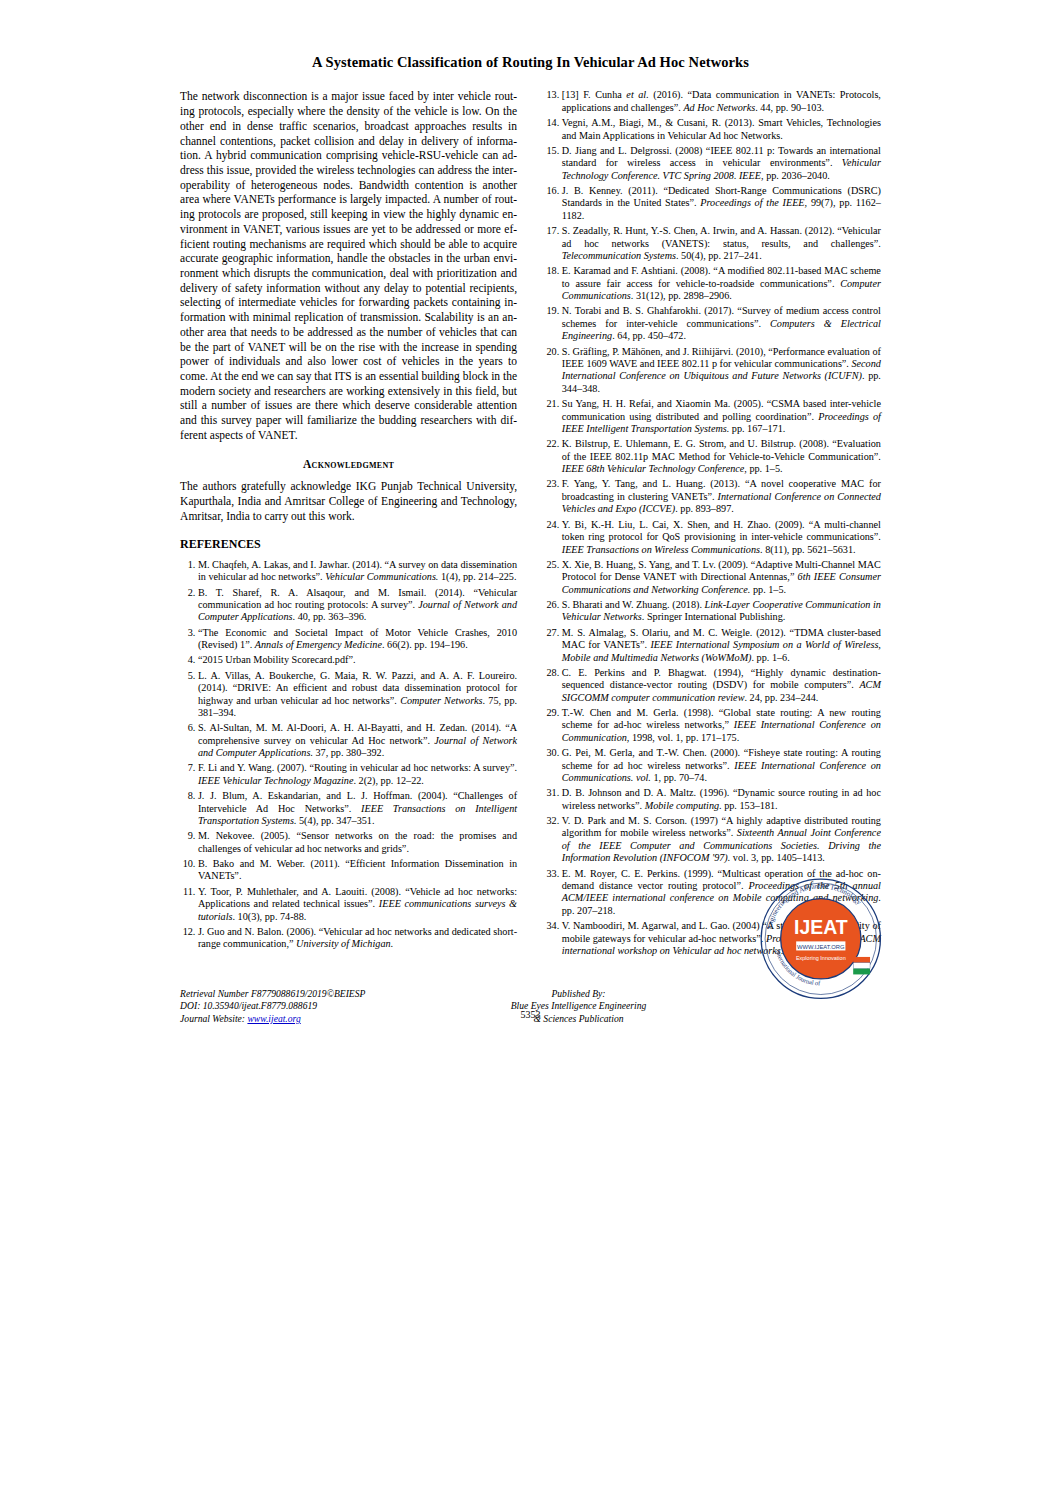A Systematic Classification of Routing In Vehicular Ad Hoc Networks
The network disconnection is a major issue faced by inter vehicle routing protocols, especially where the density of the vehicle is low. On the other end in dense traffic scenarios, broadcast approaches results in channel contentions, packet collision and delay in delivery of information. A hybrid communication comprising vehicle-RSU-vehicle can address this issue, provided the wireless technologies can address the interoperability of heterogeneous nodes. Bandwidth contention is another area where VANETs performance is largely impacted. A number of routing protocols are proposed, still keeping in view the highly dynamic environment in VANET, various issues are yet to be addressed or more efficient routing mechanisms are required which should be able to acquire accurate geographic information, handle the obstacles in the urban environment which disrupts the communication, deal with prioritization and delivery of safety information without any delay to potential recipients, selecting of intermediate vehicles for forwarding packets containing information with minimal replication of transmission. Scalability is an another area that needs to be addressed as the number of vehicles that can be the part of VANET will be on the rise with the increase in spending power of individuals and also lower cost of vehicles in the years to come. At the end we can say that ITS is an essential building block in the modern society and researchers are working extensively in this field, but still a number of issues are there which deserve considerable attention and this survey paper will familiarize the budding researchers with different aspects of VANET.
Acknowledgment
The authors gratefully acknowledge IKG Punjab Technical University, Kapurthala, India and Amritsar College of Engineering and Technology, Amritsar, India to carry out this work.
REFERENCES
M. Chaqfeh, A. Lakas, and I. Jawhar. (2014). “A survey on data dissemination in vehicular ad hoc networks”. Vehicular Communications. 1(4), pp. 214–225.
B. T. Sharef, R. A. Alsaqour, and M. Ismail. (2014). “Vehicular communication ad hoc routing protocols: A survey”. Journal of Network and Computer Applications. 40, pp. 363–396.
“The Economic and Societal Impact of Motor Vehicle Crashes, 2010 (Revised) 1”. Annals of Emergency Medicine. 66(2). pp. 194–196.
“2015 Urban Mobility Scorecard.pdf”.
L. A. Villas, A. Boukerche, G. Maia, R. W. Pazzi, and A. A. F. Loureiro. (2014). “DRIVE: An efficient and robust data dissemination protocol for highway and urban vehicular ad hoc networks”. Computer Networks. 75, pp. 381–394.
S. Al-Sultan, M. M. Al-Doori, A. H. Al-Bayatti, and H. Zedan. (2014). “A comprehensive survey on vehicular Ad Hoc network”. Journal of Network and Computer Applications. 37, pp. 380–392.
F. Li and Y. Wang. (2007). “Routing in vehicular ad hoc networks: A survey”. IEEE Vehicular Technology Magazine. 2(2), pp. 12–22.
J. J. Blum, A. Eskandarian, and L. J. Hoffman. (2004). “Challenges of Intervehicle Ad Hoc Networks”. IEEE Transactions on Intelligent Transportation Systems. 5(4), pp. 347–351.
M. Nekovee. (2005). “Sensor networks on the road: the promises and challenges of vehicular ad hoc networks and grids”.
B. Bako and M. Weber. (2011). “Efficient Information Dissemination in VANETs”.
Y. Toor, P. Muhlethaler, and A. Laouiti. (2008). “Vehicle ad hoc networks: Applications and related technical issues”. IEEE communications surveys & tutorials. 10(3), pp. 74-88.
J. Guo and N. Balon. (2006). “Vehicular ad hoc networks and dedicated short-range communication,” University of Michigan.
[13] F. Cunha et al. (2016). “Data communication in VANETs: Protocols, applications and challenges”. Ad Hoc Networks. 44, pp. 90–103.
Vegni, A.M., Biagi, M., & Cusani, R. (2013). Smart Vehicles, Technologies and Main Applications in Vehicular Ad hoc Networks.
D. Jiang and L. Delgrossi. (2008) “IEEE 802.11 p: Towards an international standard for wireless access in vehicular environments”. Vehicular Technology Conference. VTC Spring 2008. IEEE, pp. 2036–2040.
J. B. Kenney. (2011). “Dedicated Short-Range Communications (DSRC) Standards in the United States”. Proceedings of the IEEE, 99(7), pp. 1162–1182.
S. Zeadally, R. Hunt, Y.-S. Chen, A. Irwin, and A. Hassan. (2012). “Vehicular ad hoc networks (VANETS): status, results, and challenges”. Telecommunication Systems. 50(4), pp. 217–241.
E. Karamad and F. Ashtiani. (2008). “A modified 802.11-based MAC scheme to assure fair access for vehicle-to-roadside communications”. Computer Communications. 31(12), pp. 2898–2906.
N. Torabi and B. S. Ghahfarokhi. (2017). “Survey of medium access control schemes for inter-vehicle communications”. Computers & Electrical Engineering. 64, pp. 450–472.
S. Gräfling, P. Mähönen, and J. Riihijärvi. (2010), “Performance evaluation of IEEE 1609 WAVE and IEEE 802.11 p for vehicular communications”. Second International Conference on Ubiquitous and Future Networks (ICUFN). pp. 344–348.
Su Yang, H. H. Refai, and Xiaomin Ma. (2005). “CSMA based inter-vehicle communication using distributed and polling coordination”. Proceedings of IEEE Intelligent Transportation Systems. pp. 167–171.
K. Bilstrup, E. Uhlemann, E. G. Strom, and U. Bilstrup. (2008). “Evaluation of the IEEE 802.11p MAC Method for Vehicle-to-Vehicle Communication”. IEEE 68th Vehicular Technology Conference, pp. 1–5.
F. Yang, Y. Tang, and L. Huang. (2013). “A novel cooperative MAC for broadcasting in clustering VANETs”. International Conference on Connected Vehicles and Expo (ICCVE). pp. 893–897.
Y. Bi, K.-H. Liu, L. Cai, X. Shen, and H. Zhao. (2009). “A multi-channel token ring protocol for QoS provisioning in inter-vehicle communications”. IEEE Transactions on Wireless Communications. 8(11), pp. 5621–5631.
X. Xie, B. Huang, S. Yang, and T. Lv. (2009). “Adaptive Multi-Channel MAC Protocol for Dense VANET with Directional Antennas,” 6th IEEE Consumer Communications and Networking Conference. pp. 1–5.
S. Bharati and W. Zhuang. (2018). Link-Layer Cooperative Communication in Vehicular Networks. Springer International Publishing.
M. S. Almalag, S. Olariu, and M. C. Weigle. (2012). “TDMA cluster-based MAC for VANETs”. IEEE International Symposium on a World of Wireless, Mobile and Multimedia Networks (WoWMoM). pp. 1–6.
C. E. Perkins and P. Bhagwat. (1994), “Highly dynamic destination-sequenced distance-vector routing (DSDV) for mobile computers”. ACM SIGCOMM computer communication review. 24, pp. 234–244.
T.-W. Chen and M. Gerla. (1998). “Global state routing: A new routing scheme for ad-hoc wireless networks,” IEEE International Conference on Communication, 1998, vol. 1, pp. 171–175.
G. Pei, M. Gerla, and T.-W. Chen. (2000). “Fisheye state routing: A routing scheme for ad hoc wireless networks”. IEEE International Conference on Communications. vol. 1, pp. 70–74.
D. B. Johnson and D. A. Maltz. (1996). “Dynamic source routing in ad hoc wireless networks”. Mobile computing. pp. 153–181.
V. D. Park and M. S. Corson. (1997) “A highly adaptive distributed routing algorithm for mobile wireless networks”. Sixteenth Annual Joint Conference of the IEEE Computer and Communications Societies. Driving the Information Revolution (INFOCOM '97). vol. 3, pp. 1405–1413.
E. M. Royer, C. E. Perkins. (1999). “Multicast operation of the ad-hoc on-demand distance vector routing protocol”. Proceedings of the 5th annual ACM/IEEE international conference on Mobile computing and networking. pp. 207–218.
V. Namboodiri, M. Agarwal, and L. Gao. (2004) “A study on the feasibility of mobile gateways for vehicular ad-hoc networks”. Proceedings of the 1st ACM international workshop on Vehicular ad hoc networks. pp. 66–75.
Engineering and Advanced Technology International Journal of IJEAT WWW.IJEAT.ORG Exploring Innovation
Retrieval Number F8779088619/2019©BEIESP
DOI: 10.35940/ijeat.F8779.088619
Journal Website: www.ijeat.org
Published By:
Blue Eyes Intelligence Engineering
& Sciences Publication
5353